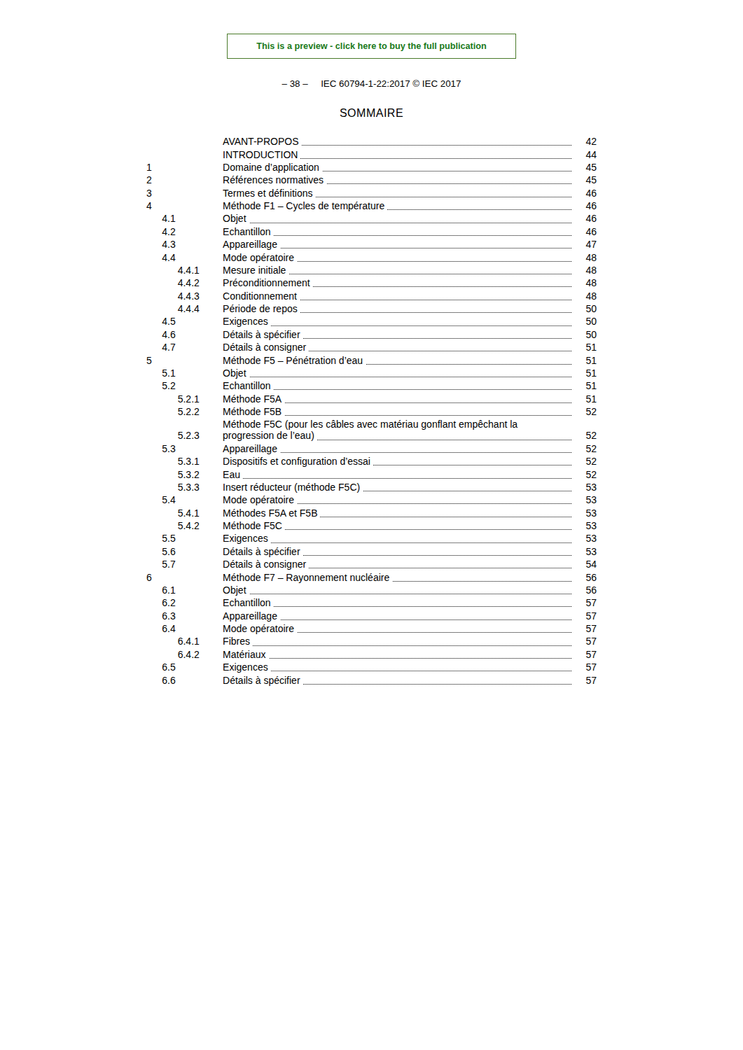This is a preview - click here to buy the full publication
– 38 – IEC 60794-1-22:2017 © IEC 2017
SOMMAIRE
| | AVANT-PROPOS | 42 |
| | INTRODUCTION | 44 |
| 1 | Domaine d’application | 45 |
| 2 | Références normatives | 45 |
| 3 | Termes et définitions | 46 |
| 4 | Méthode F1 – Cycles de température | 46 |
| 4.1 | Objet | 46 |
| 4.2 | Echantillon | 46 |
| 4.3 | Appareillage | 47 |
| 4.4 | Mode opératoire | 48 |
| 4.4.1 | Mesure initiale | 48 |
| 4.4.2 | Préconditionnement | 48 |
| 4.4.3 | Conditionnement | 48 |
| 4.4.4 | Période de repos | 50 |
| 4.5 | Exigences | 50 |
| 4.6 | Détails à spécifier | 50 |
| 4.7 | Détails à consigner | 51 |
| 5 | Méthode F5 – Pénétration d’eau | 51 |
| 5.1 | Objet | 51 |
| 5.2 | Echantillon | 51 |
| 5.2.1 | Méthode F5A | 51 |
| 5.2.2 | Méthode F5B | 52 |
| 5.2.3 | Méthode F5C (pour les câbles avec matériau gonflant empêchant la progression de l’eau) | 52 |
| 5.3 | Appareillage | 52 |
| 5.3.1 | Dispositifs et configuration d’essai | 52 |
| 5.3.2 | Eau | 52 |
| 5.3.3 | Insert réducteur (méthode F5C) | 53 |
| 5.4 | Mode opératoire | 53 |
| 5.4.1 | Méthodes F5A et F5B | 53 |
| 5.4.2 | Méthode F5C | 53 |
| 5.5 | Exigences | 53 |
| 5.6 | Détails à spécifier | 53 |
| 5.7 | Détails à consigner | 54 |
| 6 | Méthode F7 – Rayonnement nucléaire | 56 |
| 6.1 | Objet | 56 |
| 6.2 | Echantillon | 57 |
| 6.3 | Appareillage | 57 |
| 6.4 | Mode opératoire | 57 |
| 6.4.1 | Fibres | 57 |
| 6.4.2 | Matériaux | 57 |
| 6.5 | Exigences | 57 |
| 6.6 | Détails à spécifier | 57 |